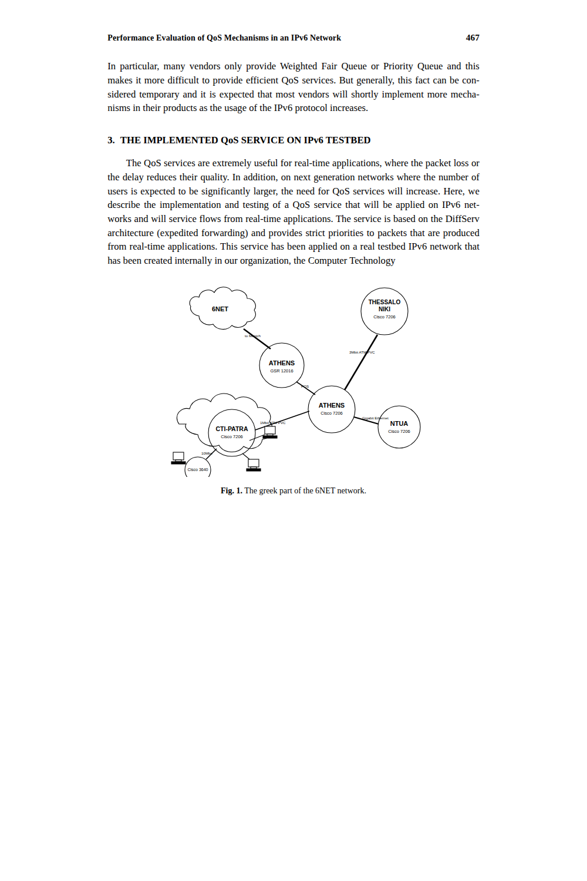Performance Evaluation of QoS Mechanisms in an IPv6 Network 467
In particular, many vendors only provide Weighted Fair Queue or Priority Queue and this makes it more difficult to provide efficient QoS services. But generally, this fact can be considered temporary and it is expected that most vendors will shortly implement more mechanisms in their products as the usage of the IPv6 protocol increases.
3. THE IMPLEMENTED QoS SERVICE ON IPv6 TESTBED
The QoS services are extremely useful for real-time applications, where the packet loss or the delay reduces their quality. In addition, on next generation networks where the number of users is expected to be significantly larger, the need for QoS services will increase. Here, we describe the implementation and testing of a QoS service that will be applied on IPv6 networks and will service flows from real-time applications. The service is based on the DiffServ architecture (expedited forwarding) and provides strict priorities to packets that are produced from real-time applications. This service has been applied on a real testbed IPv6 network that has been created internally in our organization, the Computer Technology
6NET THESSALO NIKI Cisco 7206 ATHENS GSR 12016 ATHENS Cisco 7206 NTUA Cisco 7206 CTI-PATRA Cisco 7206 Cisco 3640 to Munich 3Mbit ATM PVC POS 1Mbit ATM PVC Gigabit Ethernet 10Mbs local CTI network
Fig. 1. The greek part of the 6NET network.